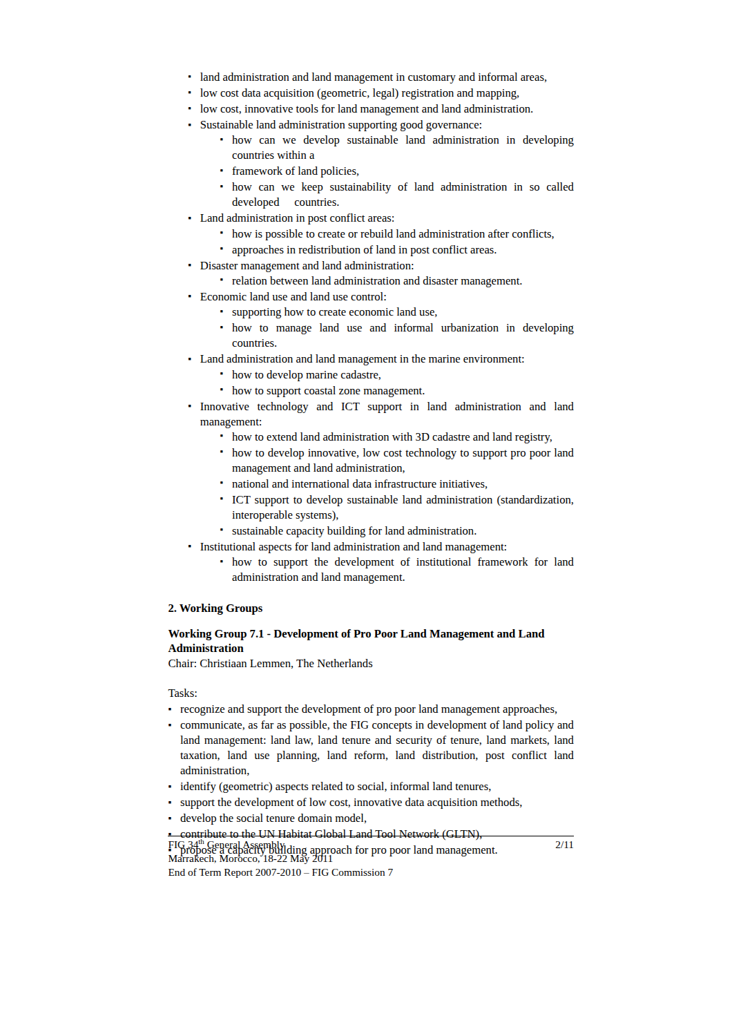land administration and land management in customary and informal areas,
low cost data acquisition (geometric, legal) registration and mapping,
low cost, innovative tools for land management and land administration.
Sustainable land administration supporting good governance:
how can we develop sustainable land administration in developing countries within a
framework of land policies,
how can we keep sustainability of land administration in so called developed countries.
Land administration in post conflict areas:
how is possible to create or rebuild land administration after conflicts,
approaches in redistribution of land in post conflict areas.
Disaster management and land administration:
relation between land administration and disaster management.
Economic land use and land use control:
supporting how to create economic land use,
how to manage land use and informal urbanization in developing countries.
Land administration and land management in the marine environment:
how to develop marine cadastre,
how to support coastal zone management.
Innovative technology and ICT support in land administration and land management:
how to extend land administration with 3D cadastre and land registry,
how to develop innovative, low cost technology to support pro poor land management and land administration,
national and international data infrastructure initiatives,
ICT support to develop sustainable land administration (standardization, interoperable systems),
sustainable capacity building for land administration.
Institutional aspects for land administration and land management:
how to support the development of institutional framework for land administration and land management.
2. Working Groups
Working Group 7.1 - Development of Pro Poor Land Management and Land
Administration
Chair: Christiaan Lemmen, The Netherlands
Tasks:
recognize and support the development of pro poor land management approaches,
communicate, as far as possible, the FIG concepts in development of land policy and land management: land law, land tenure and security of tenure, land markets, land taxation, land use planning, land reform, land distribution, post conflict land administration,
identify (geometric) aspects related to social, informal land tenures,
support the development of low cost, innovative data acquisition methods,
develop the social tenure domain model,
contribute to the UN Habitat Global Land Tool Network (GLTN),
propose a capacity building approach for pro poor land management.
2/11 FIG 34th General Assembly
Marrakech, Morocco, 18-22 May 2011
End of Term Report 2007-2010 – FIG Commission 7